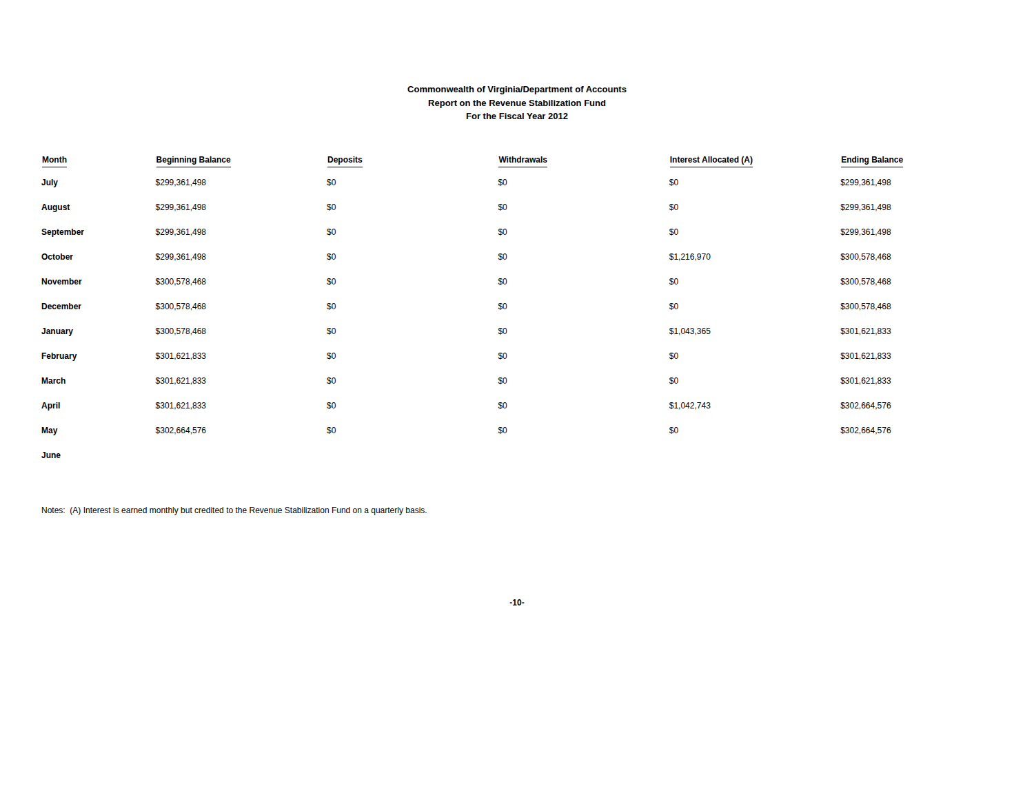Commonwealth of Virginia/Department of Accounts
Report on the Revenue Stabilization Fund
For the Fiscal Year 2012
| Month | Beginning Balance | Deposits | Withdrawals | Interest Allocated (A) | Ending Balance |
| --- | --- | --- | --- | --- | --- |
| July | $299,361,498 | $0 | $0 | $0 | $299,361,498 |
| August | $299,361,498 | $0 | $0 | $0 | $299,361,498 |
| September | $299,361,498 | $0 | $0 | $0 | $299,361,498 |
| October | $299,361,498 | $0 | $0 | $1,216,970 | $300,578,468 |
| November | $300,578,468 | $0 | $0 | $0 | $300,578,468 |
| December | $300,578,468 | $0 | $0 | $0 | $300,578,468 |
| January | $300,578,468 | $0 | $0 | $1,043,365 | $301,621,833 |
| February | $301,621,833 | $0 | $0 | $0 | $301,621,833 |
| March | $301,621,833 | $0 | $0 | $0 | $301,621,833 |
| April | $301,621,833 | $0 | $0 | $1,042,743 | $302,664,576 |
| May | $302,664,576 | $0 | $0 | $0 | $302,664,576 |
| June | | | | | |
Notes: (A) Interest is earned monthly but credited to the Revenue Stabilization Fund on a quarterly basis.
-10-